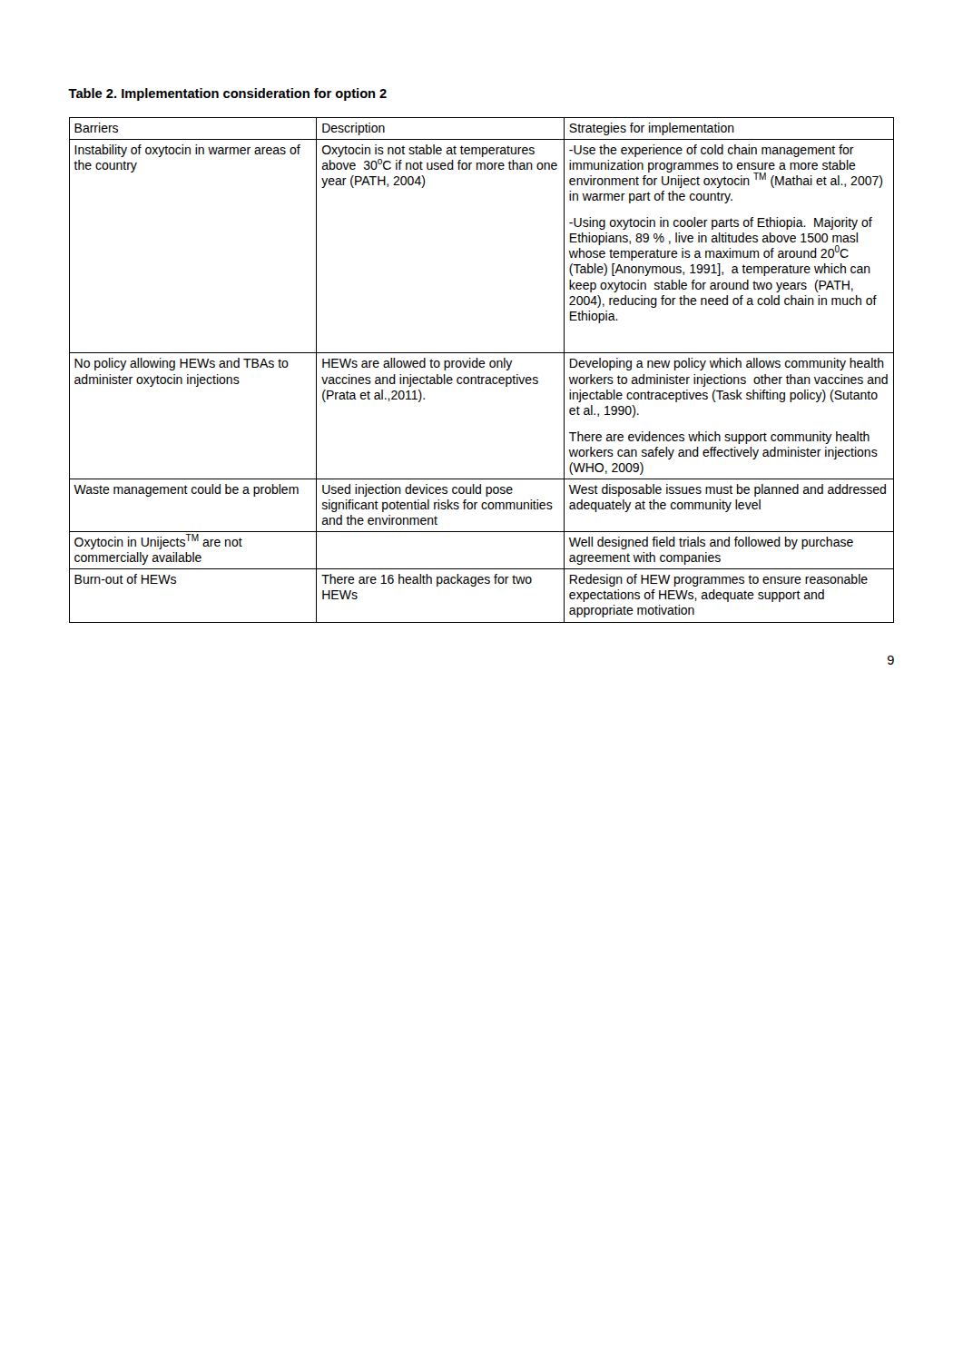Table 2. Implementation consideration for option 2
| Barriers | Description | Strategies for implementation |
| --- | --- | --- |
| Instability of oxytocin in warmer areas of the country | Oxytocin is not stable at temperatures above 30 o C if not used for more than one year (PATH, 2004) | -Use the experience of cold chain management for immunization programmes to ensure a more stable environment for Uniject oxytocin TM (Mathai et al., 2007) in warmer part of the country. -Using oxytocin in cooler parts of Ethiopia. Majority of Ethiopians, 89 % , live in altitudes above 1500 masl whose temperature is a maximum of around 20 0 C (Table) [Anonymous, 1991], a temperature which can keep oxytocin stable for around two years (PATH, 2004), reducing for the need of a cold chain in much of Ethiopia. |
| No policy allowing HEWs and TBAs to administer oxytocin injections | HEWs are allowed to provide only vaccines and injectable contraceptives (Prata et al.,2011). | Developing a new policy which allows community health workers to administer injections other than vaccines and injectable contraceptives (Task shifting policy) (Sutanto et al., 1990). There are evidences which support community health workers can safely and effectively administer injections (WHO, 2009) |
| Waste management could be a problem | Used injection devices could pose significant potential risks for communities and the environment | West disposable issues must be planned and addressed adequately at the community level |
| Oxytocin in Unijects TM are not commercially available | | Well designed field trials and followed by purchase agreement with companies |
| Burn-out of HEWs | There are 16 health packages for two HEWs | Redesign of HEW programmes to ensure reasonable expectations of HEWs, adequate support and appropriate motivation |
9